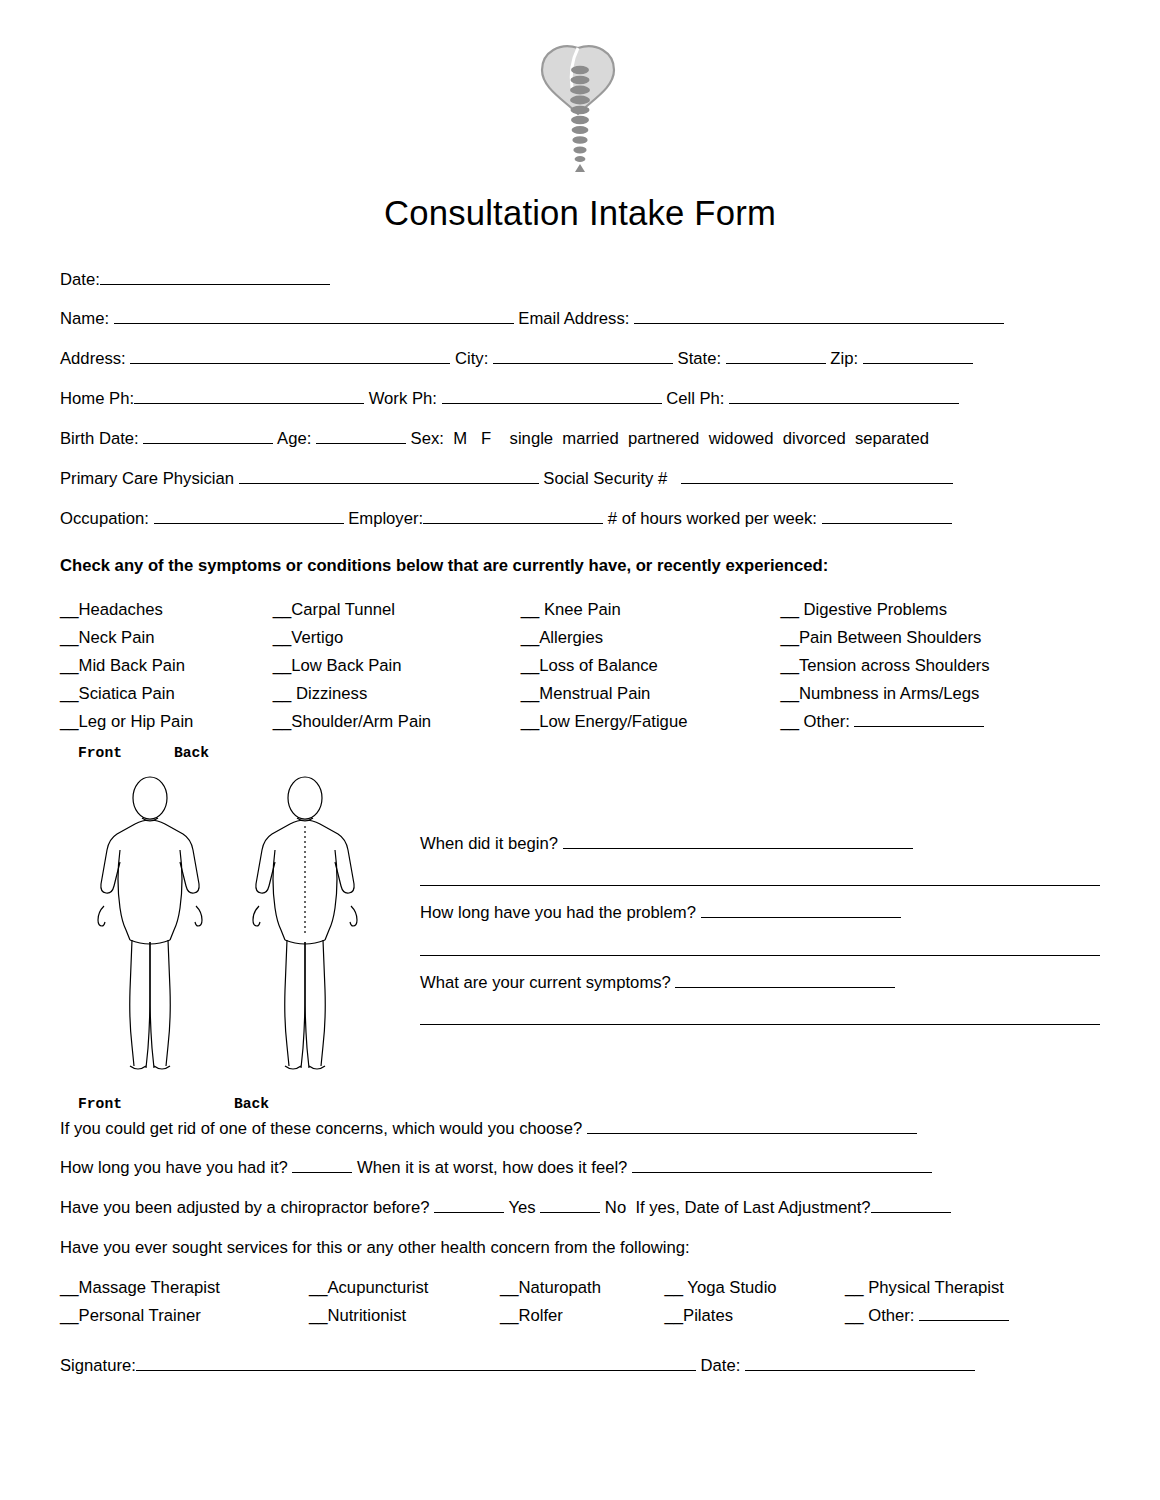Consultation Intake Form
Date:
Name: Email Address:
Address: City: State: Zip:
Home Ph: Work Ph: Cell Ph:
Birth Date: Age: Sex: M F single married partnered widowed divorced separated
Primary Care Physician Social Security #
Occupation: Employer: # of hours worked per week:
Check any of the symptoms or conditions below that are currently have, or recently experienced:
| __Headaches | __Carpal Tunnel | __ Knee Pain | __ Digestive Problems |
| __Neck Pain | __Vertigo | __Allergies | __Pain Between Shoulders |
| __Mid Back Pain | __Low Back Pain | __Loss of Balance | __Tension across Shoulders |
| __Sciatica Pain | __ Dizziness | __Menstrual Pain | __Numbness in Arms/Legs |
| __Leg or Hip Pain | __Shoulder/Arm Pain | __Low Energy/Fatigue | __ Other: |
Front Back
Front Back
When did it begin?
How long have you had the problem?
What are your current symptoms?
If you could get rid of one of these concerns, which would you choose?
How long you have you had it? When it is at worst, how does it feel?
Have you been adjusted by a chiropractor before? Yes No If yes, Date of Last Adjustment?
Have you ever sought services for this or any other health concern from the following:
| __Massage Therapist | __Acupuncturist | __Naturopath | __ Yoga Studio | __ Physical Therapist |
| __Personal Trainer | __Nutritionist | __Rolfer | __Pilates | __ Other: |
Signature: Date: